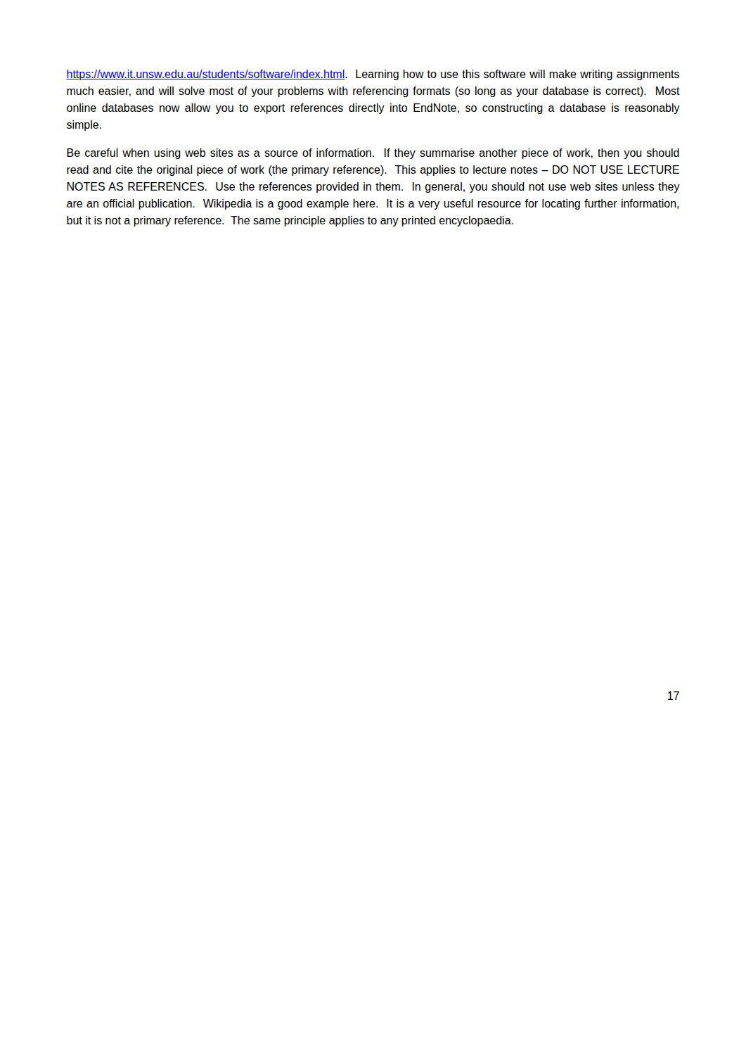https://www.it.unsw.edu.au/students/software/index.html. Learning how to use this software will make writing assignments much easier, and will solve most of your problems with referencing formats (so long as your database is correct). Most online databases now allow you to export references directly into EndNote, so constructing a database is reasonably simple.
Be careful when using web sites as a source of information. If they summarise another piece of work, then you should read and cite the original piece of work (the primary reference). This applies to lecture notes – DO NOT USE LECTURE NOTES AS REFERENCES. Use the references provided in them. In general, you should not use web sites unless they are an official publication. Wikipedia is a good example here. It is a very useful resource for locating further information, but it is not a primary reference. The same principle applies to any printed encyclopaedia.
17